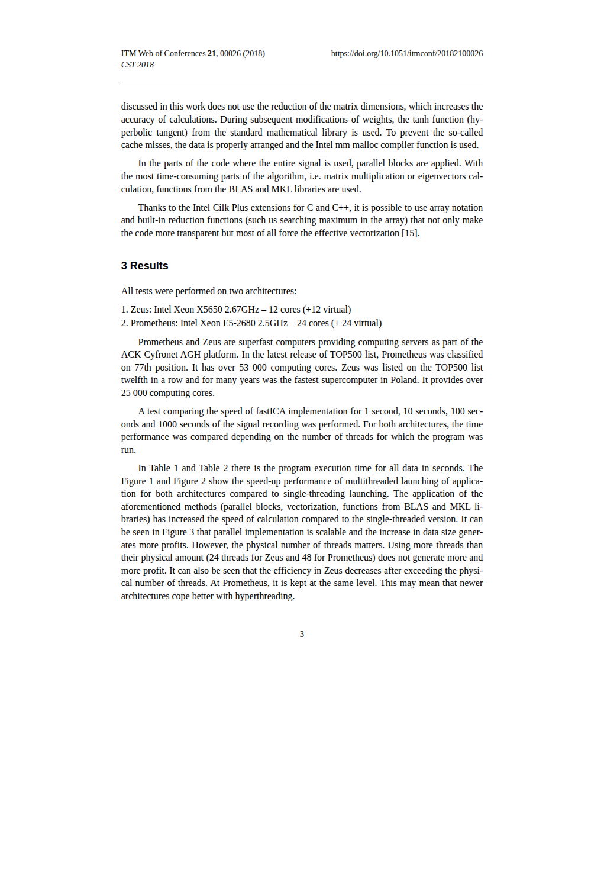ITM Web of Conferences 21, 00026 (2018)
https://doi.org/10.1051/itmconf/20182100026
CST 2018
discussed in this work does not use the reduction of the matrix dimensions, which increases the accuracy of calculations. During subsequent modifications of weights, the tanh function (hyperbolic tangent) from the standard mathematical library is used. To prevent the so-called cache misses, the data is properly arranged and the Intel mm malloc compiler function is used.
In the parts of the code where the entire signal is used, parallel blocks are applied. With the most time-consuming parts of the algorithm, i.e. matrix multiplication or eigenvectors calculation, functions from the BLAS and MKL libraries are used.
Thanks to the Intel Cilk Plus extensions for C and C++, it is possible to use array notation and built-in reduction functions (such us searching maximum in the array) that not only make the code more transparent but most of all force the effective vectorization [15].
3 Results
All tests were performed on two architectures:
1. Zeus: Intel Xeon X5650 2.67GHz – 12 cores (+12 virtual)
2. Prometheus: Intel Xeon E5-2680 2.5GHz – 24 cores (+ 24 virtual)
Prometheus and Zeus are superfast computers providing computing servers as part of the ACK Cyfronet AGH platform. In the latest release of TOP500 list, Prometheus was classified on 77th position. It has over 53 000 computing cores. Zeus was listed on the TOP500 list twelfth in a row and for many years was the fastest supercomputer in Poland. It provides over 25 000 computing cores.
A test comparing the speed of fastICA implementation for 1 second, 10 seconds, 100 seconds and 1000 seconds of the signal recording was performed. For both architectures, the time performance was compared depending on the number of threads for which the program was run.
In Table 1 and Table 2 there is the program execution time for all data in seconds. The Figure 1 and Figure 2 show the speed-up performance of multithreaded launching of application for both architectures compared to single-threading launching. The application of the aforementioned methods (parallel blocks, vectorization, functions from BLAS and MKL libraries) has increased the speed of calculation compared to the single-threaded version. It can be seen in Figure 3 that parallel implementation is scalable and the increase in data size generates more profits. However, the physical number of threads matters. Using more threads than their physical amount (24 threads for Zeus and 48 for Prometheus) does not generate more and more profit. It can also be seen that the efficiency in Zeus decreases after exceeding the physical number of threads. At Prometheus, it is kept at the same level. This may mean that newer architectures cope better with hyperthreading.
3